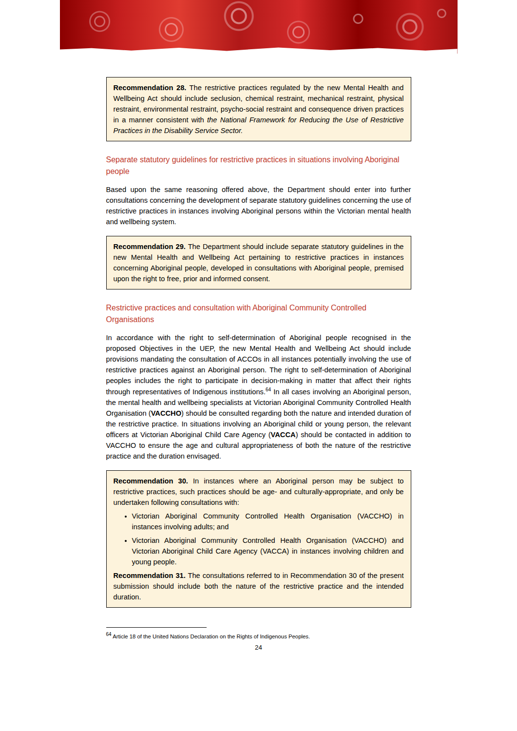Recommendation 28. The restrictive practices regulated by the new Mental Health and Wellbeing Act should include seclusion, chemical restraint, mechanical restraint, physical restraint, environmental restraint, psycho-social restraint and consequence driven practices in a manner consistent with the National Framework for Reducing the Use of Restrictive Practices in the Disability Service Sector.
Separate statutory guidelines for restrictive practices in situations involving Aboriginal people
Based upon the same reasoning offered above, the Department should enter into further consultations concerning the development of separate statutory guidelines concerning the use of restrictive practices in instances involving Aboriginal persons within the Victorian mental health and wellbeing system.
Recommendation 29. The Department should include separate statutory guidelines in the new Mental Health and Wellbeing Act pertaining to restrictive practices in instances concerning Aboriginal people, developed in consultations with Aboriginal people, premised upon the right to free, prior and informed consent.
Restrictive practices and consultation with Aboriginal Community Controlled Organisations
In accordance with the right to self-determination of Aboriginal people recognised in the proposed Objectives in the UEP, the new Mental Health and Wellbeing Act should include provisions mandating the consultation of ACCOs in all instances potentially involving the use of restrictive practices against an Aboriginal person. The right to self-determination of Aboriginal peoples includes the right to participate in decision-making in matter that affect their rights through representatives of Indigenous institutions.64 In all cases involving an Aboriginal person, the mental health and wellbeing specialists at Victorian Aboriginal Community Controlled Health Organisation (VACCHO) should be consulted regarding both the nature and intended duration of the restrictive practice. In situations involving an Aboriginal child or young person, the relevant officers at Victorian Aboriginal Child Care Agency (VACCA) should be contacted in addition to VACCHO to ensure the age and cultural appropriateness of both the nature of the restrictive practice and the duration envisaged.
Recommendation 30. In instances where an Aboriginal person may be subject to restrictive practices, such practices should be age- and culturally-appropriate, and only be undertaken following consultations with:
Victorian Aboriginal Community Controlled Health Organisation (VACCHO) in instances involving adults; and
Victorian Aboriginal Community Controlled Health Organisation (VACCHO) and Victorian Aboriginal Child Care Agency (VACCA) in instances involving children and young people.
Recommendation 31. The consultations referred to in Recommendation 30 of the present submission should include both the nature of the restrictive practice and the intended duration.
64 Article 18 of the United Nations Declaration on the Rights of Indigenous Peoples.
24